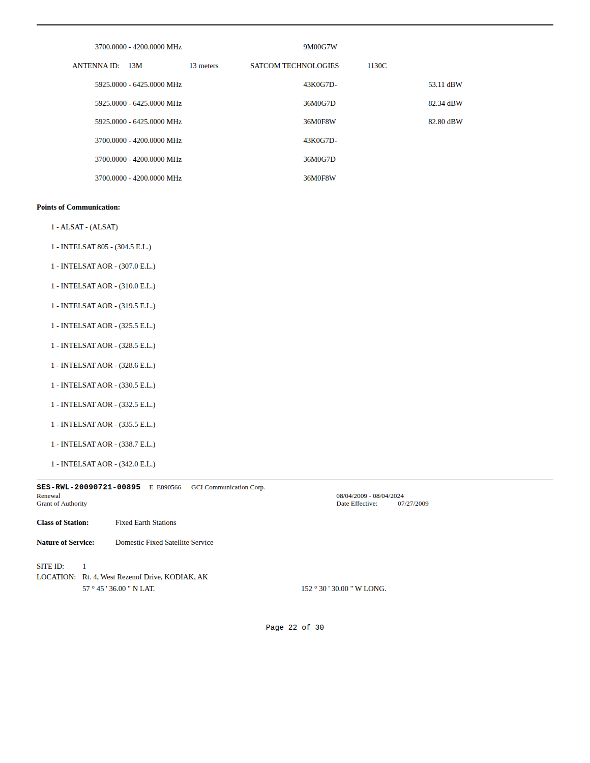| | 3700.0000 - 4200.0000 MHz | 9M00G7W | |
| | ANTENNA ID: | 13M | 13 meters | SATCOM TECHNOLOGIES | 1130C |
| | 5925.0000 - 6425.0000 MHz | 43K0G7D- | 53.11 dBW |
| | 5925.0000 - 6425.0000 MHz | 36M0G7D | 82.34 dBW |
| | 5925.0000 - 6425.0000 MHz | 36M0F8W | 82.80 dBW |
| | 3700.0000 - 4200.0000 MHz | 43K0G7D- | |
| | 3700.0000 - 4200.0000 MHz | 36M0G7D | |
| | 3700.0000 - 4200.0000 MHz | 36M0F8W | |
Points of Communication:
1 - ALSAT - (ALSAT)
1 - INTELSAT 805 - (304.5 E.L.)
1 - INTELSAT AOR - (307.0 E.L.)
1 - INTELSAT AOR - (310.0 E.L.)
1 - INTELSAT AOR - (319.5 E.L.)
1 - INTELSAT AOR - (325.5 E.L.)
1 - INTELSAT AOR - (328.5 E.L.)
1 - INTELSAT AOR - (328.6 E.L.)
1 - INTELSAT AOR - (330.5 E.L.)
1 - INTELSAT AOR - (332.5 E.L.)
1 - INTELSAT AOR - (335.5 E.L.)
1 - INTELSAT AOR - (338.7 E.L.)
1 - INTELSAT AOR - (342.0 E.L.)
| SES-RWL-20090721-00895 E E890566 GCI Communication Corp. | |
| Renewal | 08/04/2009 - 08/04/2024 |
| Grant of Authority | Date Effective: 07/27/2009 |
Class of Station: Fixed Earth Stations
Nature of Service: Domestic Fixed Satellite Service
| SITE ID: | 1 |
| LOCATION: | Rt. 4, West Rezenof Drive, KODIAK, AK |
57 ° 45 ' 36.00 " N LAT. 152 ° 30 ' 30.00 " W LONG.
Page 22 of 30